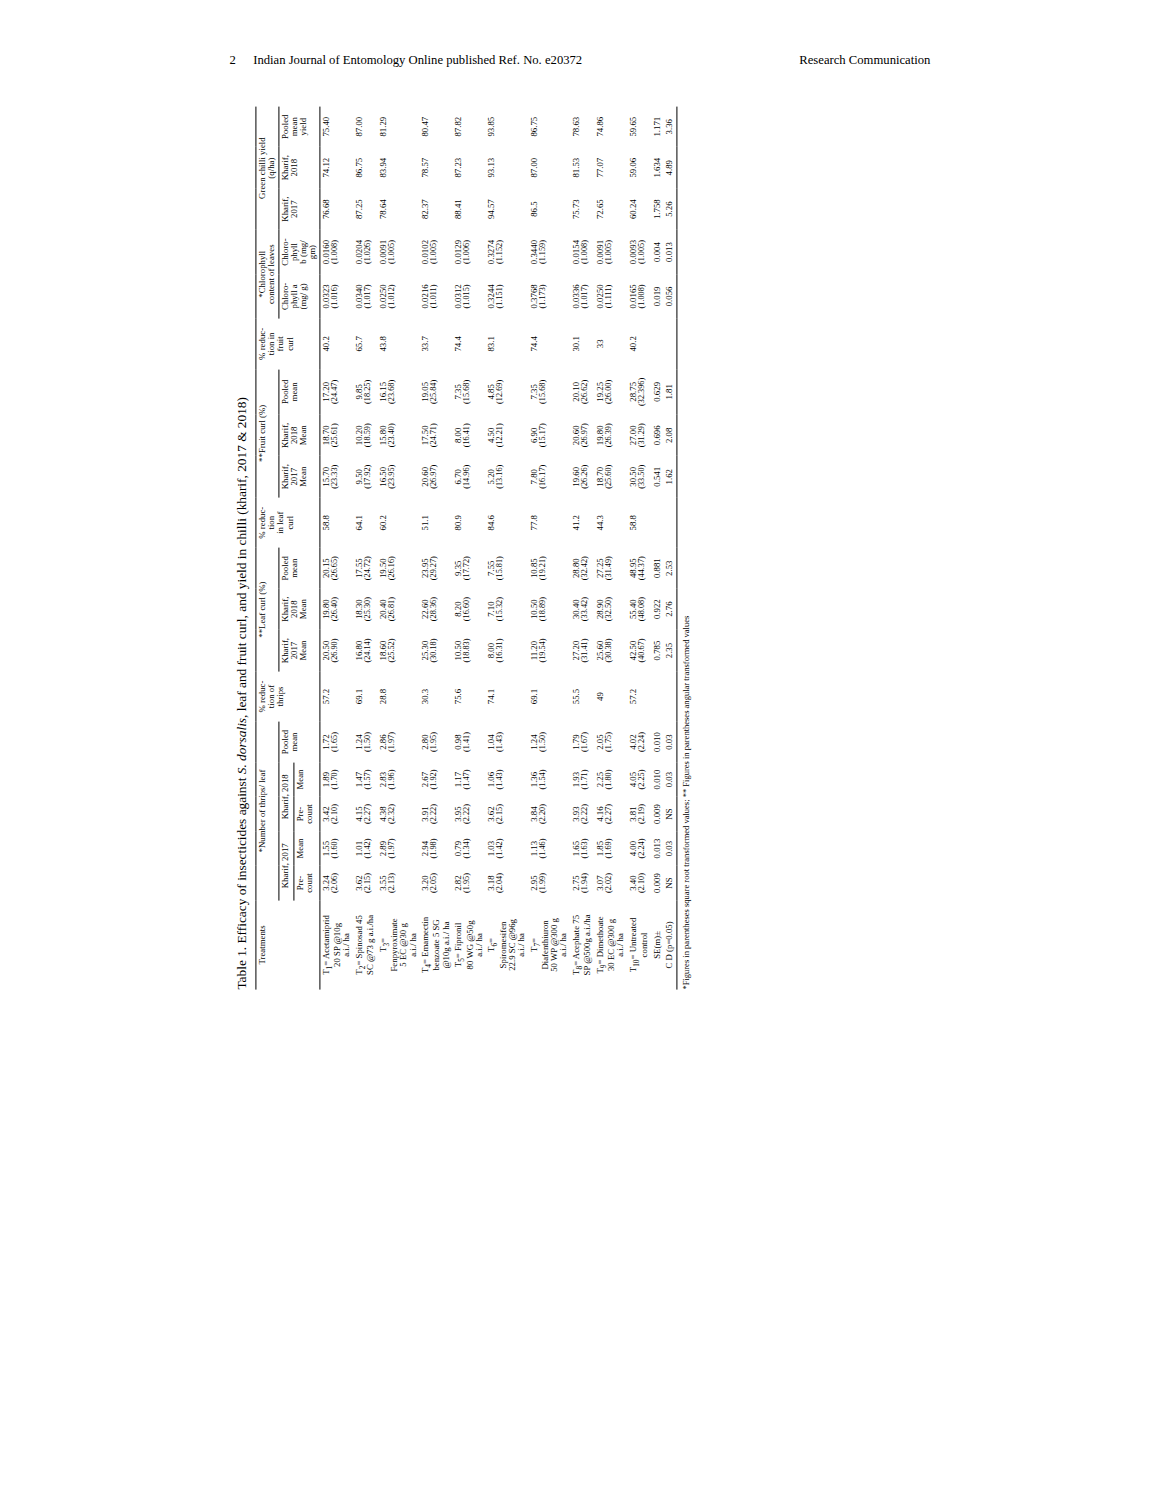2 Indian Journal of Entomology Online published Ref. No. e20372 Research Communication
Table 1. Efficacy of insecticides against S. dorsalis, leaf and fruit curl, and yield in chilli (kharif, 2017 & 2018)
| Treatments | *Number of thrips/ leaf | % reduc- tion of thrips | **Leaf curl (%) | % reduc- tion in leaf curl | **Fruit curl (%) | % reduc- tion in fruit curl | *Chlorophyll content of leaves | Green chilli yield (q/ha) |
| --- | --- | --- | --- | --- | --- | --- | --- | --- |
| Kharif, 2017 | Kharif, 2018 | Pooled mean | Kharif, 2017 Mean | Kharif, 2018 Mean | Pooled mean | Kharif, 2017 Mean | Kharif, 2018 Mean | Pooled mean | Chloro- phyll a (mg/ g) | Chloro- phyll b (mg/ gm) | Kharif, 2017 | Kharif, 2018 | Pooled mean yield |
| Pre- count | Mean | Pre- count | Mean |
| T 1 = Acetamiprid 20 SP @10g a.i./ ha | 3.24 (2.06) | 1.55 (1.60) | 3.42 (2.10) | 1.89 (1.70) | 1.72 (1.65) | 57.2 | 20.50 (26.90) | 19.80 (26.40) | 20.15 (26.65) | 58.8 | 15.70 (23.33) | 18.70 (25.61) | 17.20 (24.47) | 40.2 | 0.0323 (1.016) | 0.0160 (1.008) | 76.68 | 74.12 | 75.40 |
| T 2 = Spinosad 45 SC @73 g a.i./ha | 3.62 (2.15) | 1.01 (1.42) | 4.15 (2.27) | 1.47 (1.57) | 1.24 (1.50) | 69.1 | 16.80 (24.14) | 18.30 (25.30) | 17.55 (24.72) | 64.1 | 9.50 (17.92) | 10.20 (18.59) | 9.85 (18.25) | 65.7 | 0.0340 (1.017) | 0.0204 (1.026) | 87.25 | 86.75 | 87.00 |
| T 3 = Fenpyroximate 5 EC @30 g a.i./ ha | 3.55 (2.13) | 2.89 (1.97) | 4.38 (2.32) | 2.83 (1.96) | 2.86 (1.97) | 28.8 | 18.60 (25.52) | 20.40 (26.81) | 19.50 (26.16) | 60.2 | 16.50 (23.95) | 15.80 (23.40) | 16.15 (23.68) | 43.8 | 0.0250 (1.012) | 0.0091 (1.005) | 78.64 | 83.94 | 81.29 |
| T 4 = Emamectin benzoate 5 SG @10g a.i./ ha | 3.20 (2.05) | 2.94 (1.98) | 3.91 (2.22) | 2.67 (1.92) | 2.80 (1.95) | 30.3 | 25.30 (30.18) | 22.60 (28.36) | 23.95 (29.27) | 51.1 | 20.60 (26.97) | 17.50 (24.71) | 19.05 (25.84) | 33.7 | 0.0216 (1.011) | 0.0102 (1.005) | 82.37 | 78.57 | 80.47 |
| T 5 = Fipronil 80 WG @50g a.i./ ha | 2.82 (1.95) | 0.79 (1.34) | 3.95 (2.22) | 1.17 (1.47) | 0.98 (1.41) | 75.6 | 10.50 (18.83) | 8.20 (16.60) | 9.35 (17.72) | 80.9 | 6.70 (14.96) | 8.00 (16.41) | 7.35 (15.68) | 74.4 | 0.0312 (1.015) | 0.0129 (1.006) | 88.41 | 87.23 | 87.82 |
| T 6 = Spiromesifen 22.9 SC @96g a.i./ ha | 3.18 (2.04) | 1.03 (1.42) | 3.62 (2.15) | 1.06 (1.43) | 1.04 (1.43) | 74.1 | 8.00 (16.31) | 7.10 (15.32) | 7.55 (15.81) | 84.6 | 5.20 (13.16) | 4.50 (12.21) | 4.85 (12.69) | 83.1 | 0.3244 (1.151) | 0.3274 (1.152) | 94.57 | 93.13 | 93.85 |
| T 7 = Diafenthiuron 50 WP @300 g a.i./ ha | 2.95 (1.99) | 1.13 (1.46) | 3.84 (2.20) | 1.36 (1.54) | 1.24 (1.50) | 69.1 | 11.20 (19.54) | 10.50 (18.89) | 10.85 (19.21) | 77.8 | 7.80 (16.17) | 6.90 (15.17) | 7.35 (15.68) | 74.4 | 0.3768 (1.173) | 0.3440 (1.159) | 86.5 | 87.00 | 86.75 |
| T 8 = Acephate 75 SP @500g a.i./ha | 2.75 (1.94) | 1.65 (1.63) | 3.93 (2.22) | 1.93 (1.71) | 1.79 (1.67) | 55.5 | 27.20 (31.41) | 30.40 (33.42) | 28.80 (32.42) | 41.2 | 19.60 (26.26) | 20.60 (26.97) | 20.10 (26.62) | 30.1 | 0.0336 (1.017) | 0.0154 (1.008) | 75.73 | 81.53 | 78.63 |
| T 9 = Dimethoate 30 EC @300 g a.i./ ha | 3.07 (2.02) | 1.85 (1.69) | 4.16 (2.27) | 2.25 (1.80) | 2.05 (1.75) | 49 | 25.60 (30.38) | 28.90 (32.50) | 27.25 (31.49) | 44.3 | 18.70 (25.60) | 19.80 (26.39) | 19.25 (26.00) | 33 | 0.0250 (1.111) | 0.0091 (1.005) | 72.65 | 77.07 | 74.86 |
| T 10 = Untreated control | 3.40 (2.10) | 4.00 (2.24) | 3.81 (2.19) | 4.05 (2.25) | 4.02 (2.24) | 57.2 | 42.50 (40.67) | 55.40 (48.08) | 48.95 (44.37) | 58.8 | 30.50 (33.50) | 27.00 (31.29) | 28.75 (32.396) | 40.2 | 0.0165 (1.008) | 0.0093 (1.005) | 60.24 | 59.06 | 59.65 |
| SE(m)± | 0.009 | 0.013 | 0.009 | 0.010 | 0.010 | | 0.785 | 0.922 | 0.881 | | 0.541 | 0.696 | 0.629 | | 0.019 | 0.004 | 1.758 | 1.634 | 1.171 |
| C D (p=0.05) | NS | 0.03 | NS | 0.03 | 0.03 | | 2.35 | 2.76 | 2.53 | | 1.62 | 2.08 | 1.81 | | 0.056 | 0.013 | 5.26 | 4.89 | 3.36 |
*Figures in parentheses square root transformed values; ** Figures in parentheses angular transformed values